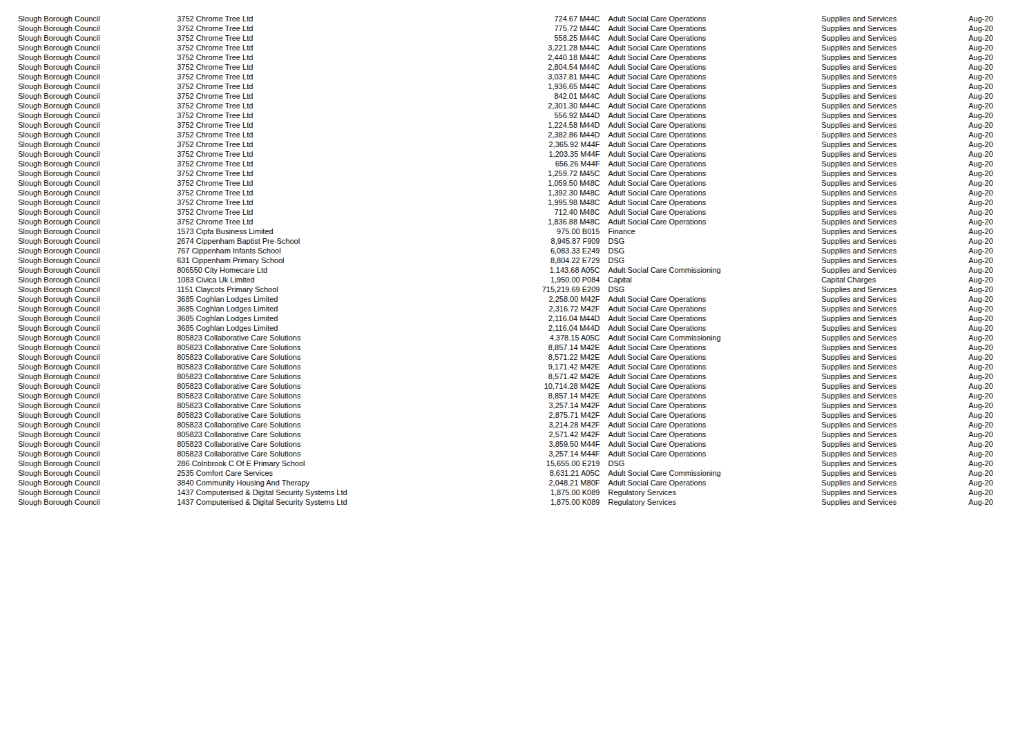| Slough Borough Council | 3752 Chrome Tree Ltd | 724.67 M44C | Adult Social Care Operations | Supplies and Services | Aug-20 |
| Slough Borough Council | 3752 Chrome Tree Ltd | 775.72 M44C | Adult Social Care Operations | Supplies and Services | Aug-20 |
| Slough Borough Council | 3752 Chrome Tree Ltd | 558.25 M44C | Adult Social Care Operations | Supplies and Services | Aug-20 |
| Slough Borough Council | 3752 Chrome Tree Ltd | 3,221.28 M44C | Adult Social Care Operations | Supplies and Services | Aug-20 |
| Slough Borough Council | 3752 Chrome Tree Ltd | 2,440.18 M44C | Adult Social Care Operations | Supplies and Services | Aug-20 |
| Slough Borough Council | 3752 Chrome Tree Ltd | 2,804.54 M44C | Adult Social Care Operations | Supplies and Services | Aug-20 |
| Slough Borough Council | 3752 Chrome Tree Ltd | 3,037.81 M44C | Adult Social Care Operations | Supplies and Services | Aug-20 |
| Slough Borough Council | 3752 Chrome Tree Ltd | 1,936.65 M44C | Adult Social Care Operations | Supplies and Services | Aug-20 |
| Slough Borough Council | 3752 Chrome Tree Ltd | 842.01 M44C | Adult Social Care Operations | Supplies and Services | Aug-20 |
| Slough Borough Council | 3752 Chrome Tree Ltd | 2,301.30 M44C | Adult Social Care Operations | Supplies and Services | Aug-20 |
| Slough Borough Council | 3752 Chrome Tree Ltd | 556.92 M44D | Adult Social Care Operations | Supplies and Services | Aug-20 |
| Slough Borough Council | 3752 Chrome Tree Ltd | 1,224.58 M44D | Adult Social Care Operations | Supplies and Services | Aug-20 |
| Slough Borough Council | 3752 Chrome Tree Ltd | 2,382.86 M44D | Adult Social Care Operations | Supplies and Services | Aug-20 |
| Slough Borough Council | 3752 Chrome Tree Ltd | 2,365.92 M44F | Adult Social Care Operations | Supplies and Services | Aug-20 |
| Slough Borough Council | 3752 Chrome Tree Ltd | 1,203.35 M44F | Adult Social Care Operations | Supplies and Services | Aug-20 |
| Slough Borough Council | 3752 Chrome Tree Ltd | 656.26 M44F | Adult Social Care Operations | Supplies and Services | Aug-20 |
| Slough Borough Council | 3752 Chrome Tree Ltd | 1,259.72 M45C | Adult Social Care Operations | Supplies and Services | Aug-20 |
| Slough Borough Council | 3752 Chrome Tree Ltd | 1,059.50 M48C | Adult Social Care Operations | Supplies and Services | Aug-20 |
| Slough Borough Council | 3752 Chrome Tree Ltd | 1,392.30 M48C | Adult Social Care Operations | Supplies and Services | Aug-20 |
| Slough Borough Council | 3752 Chrome Tree Ltd | 1,995.98 M48C | Adult Social Care Operations | Supplies and Services | Aug-20 |
| Slough Borough Council | 3752 Chrome Tree Ltd | 712.40 M48C | Adult Social Care Operations | Supplies and Services | Aug-20 |
| Slough Borough Council | 3752 Chrome Tree Ltd | 1,836.88 M48C | Adult Social Care Operations | Supplies and Services | Aug-20 |
| Slough Borough Council | 1573 Cipfa Business Limited | 975.00 B015 | Finance | Supplies and Services | Aug-20 |
| Slough Borough Council | 2674 Cippenham Baptist Pre-School | 8,945.87 F909 | DSG | Supplies and Services | Aug-20 |
| Slough Borough Council | 767 Cippenham Infants School | 6,083.33 E249 | DSG | Supplies and Services | Aug-20 |
| Slough Borough Council | 631 Cippenham Primary School | 8,804.22 E729 | DSG | Supplies and Services | Aug-20 |
| Slough Borough Council | 806550 City Homecare Ltd | 1,143.68 A05C | Adult Social Care Commissioning | Supplies and Services | Aug-20 |
| Slough Borough Council | 1083 Civica Uk Limited | 1,950.00 P084 | Capital | Capital Charges | Aug-20 |
| Slough Borough Council | 1151 Claycots Primary School | 715,219.69 E209 | DSG | Supplies and Services | Aug-20 |
| Slough Borough Council | 3685 Coghlan Lodges Limited | 2,258.00 M42F | Adult Social Care Operations | Supplies and Services | Aug-20 |
| Slough Borough Council | 3685 Coghlan Lodges Limited | 2,316.72 M42F | Adult Social Care Operations | Supplies and Services | Aug-20 |
| Slough Borough Council | 3685 Coghlan Lodges Limited | 2,116.04 M44D | Adult Social Care Operations | Supplies and Services | Aug-20 |
| Slough Borough Council | 3685 Coghlan Lodges Limited | 2,116.04 M44D | Adult Social Care Operations | Supplies and Services | Aug-20 |
| Slough Borough Council | 805823 Collaborative Care Solutions | 4,378.15 A05C | Adult Social Care Commissioning | Supplies and Services | Aug-20 |
| Slough Borough Council | 805823 Collaborative Care Solutions | 8,857.14 M42E | Adult Social Care Operations | Supplies and Services | Aug-20 |
| Slough Borough Council | 805823 Collaborative Care Solutions | 8,571.22 M42E | Adult Social Care Operations | Supplies and Services | Aug-20 |
| Slough Borough Council | 805823 Collaborative Care Solutions | 9,171.42 M42E | Adult Social Care Operations | Supplies and Services | Aug-20 |
| Slough Borough Council | 805823 Collaborative Care Solutions | 8,571.42 M42E | Adult Social Care Operations | Supplies and Services | Aug-20 |
| Slough Borough Council | 805823 Collaborative Care Solutions | 10,714.28 M42E | Adult Social Care Operations | Supplies and Services | Aug-20 |
| Slough Borough Council | 805823 Collaborative Care Solutions | 8,857.14 M42E | Adult Social Care Operations | Supplies and Services | Aug-20 |
| Slough Borough Council | 805823 Collaborative Care Solutions | 3,257.14 M42F | Adult Social Care Operations | Supplies and Services | Aug-20 |
| Slough Borough Council | 805823 Collaborative Care Solutions | 2,875.71 M42F | Adult Social Care Operations | Supplies and Services | Aug-20 |
| Slough Borough Council | 805823 Collaborative Care Solutions | 3,214.28 M42F | Adult Social Care Operations | Supplies and Services | Aug-20 |
| Slough Borough Council | 805823 Collaborative Care Solutions | 2,571.42 M42F | Adult Social Care Operations | Supplies and Services | Aug-20 |
| Slough Borough Council | 805823 Collaborative Care Solutions | 3,859.50 M44F | Adult Social Care Operations | Supplies and Services | Aug-20 |
| Slough Borough Council | 805823 Collaborative Care Solutions | 3,257.14 M44F | Adult Social Care Operations | Supplies and Services | Aug-20 |
| Slough Borough Council | 286 Colnbrook C Of E Primary School | 15,655.00 E219 | DSG | Supplies and Services | Aug-20 |
| Slough Borough Council | 2535 Comfort Care Services | 8,631.21 A05C | Adult Social Care Commissioning | Supplies and Services | Aug-20 |
| Slough Borough Council | 3840 Community Housing And Therapy | 2,048.21 M80F | Adult Social Care Operations | Supplies and Services | Aug-20 |
| Slough Borough Council | 1437 Computerised & Digital Security Systems Ltd | 1,875.00 K089 | Regulatory Services | Supplies and Services | Aug-20 |
| Slough Borough Council | 1437 Computerised & Digital Security Systems Ltd | 1,875.00 K089 | Regulatory Services | Supplies and Services | Aug-20 |